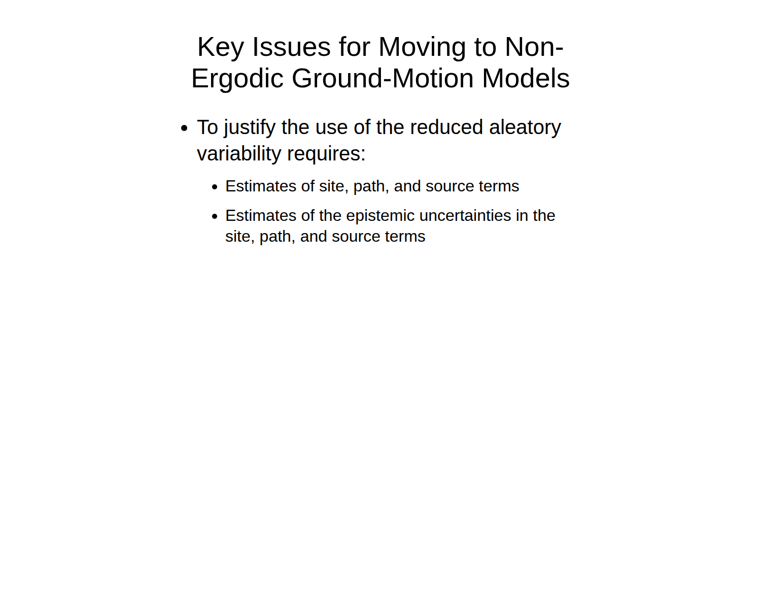Key Issues for Moving to Non-Ergodic Ground-Motion Models
To justify the use of the reduced aleatory variability requires:
Estimates of site, path, and source terms
Estimates of the epistemic uncertainties in the site, path, and source terms